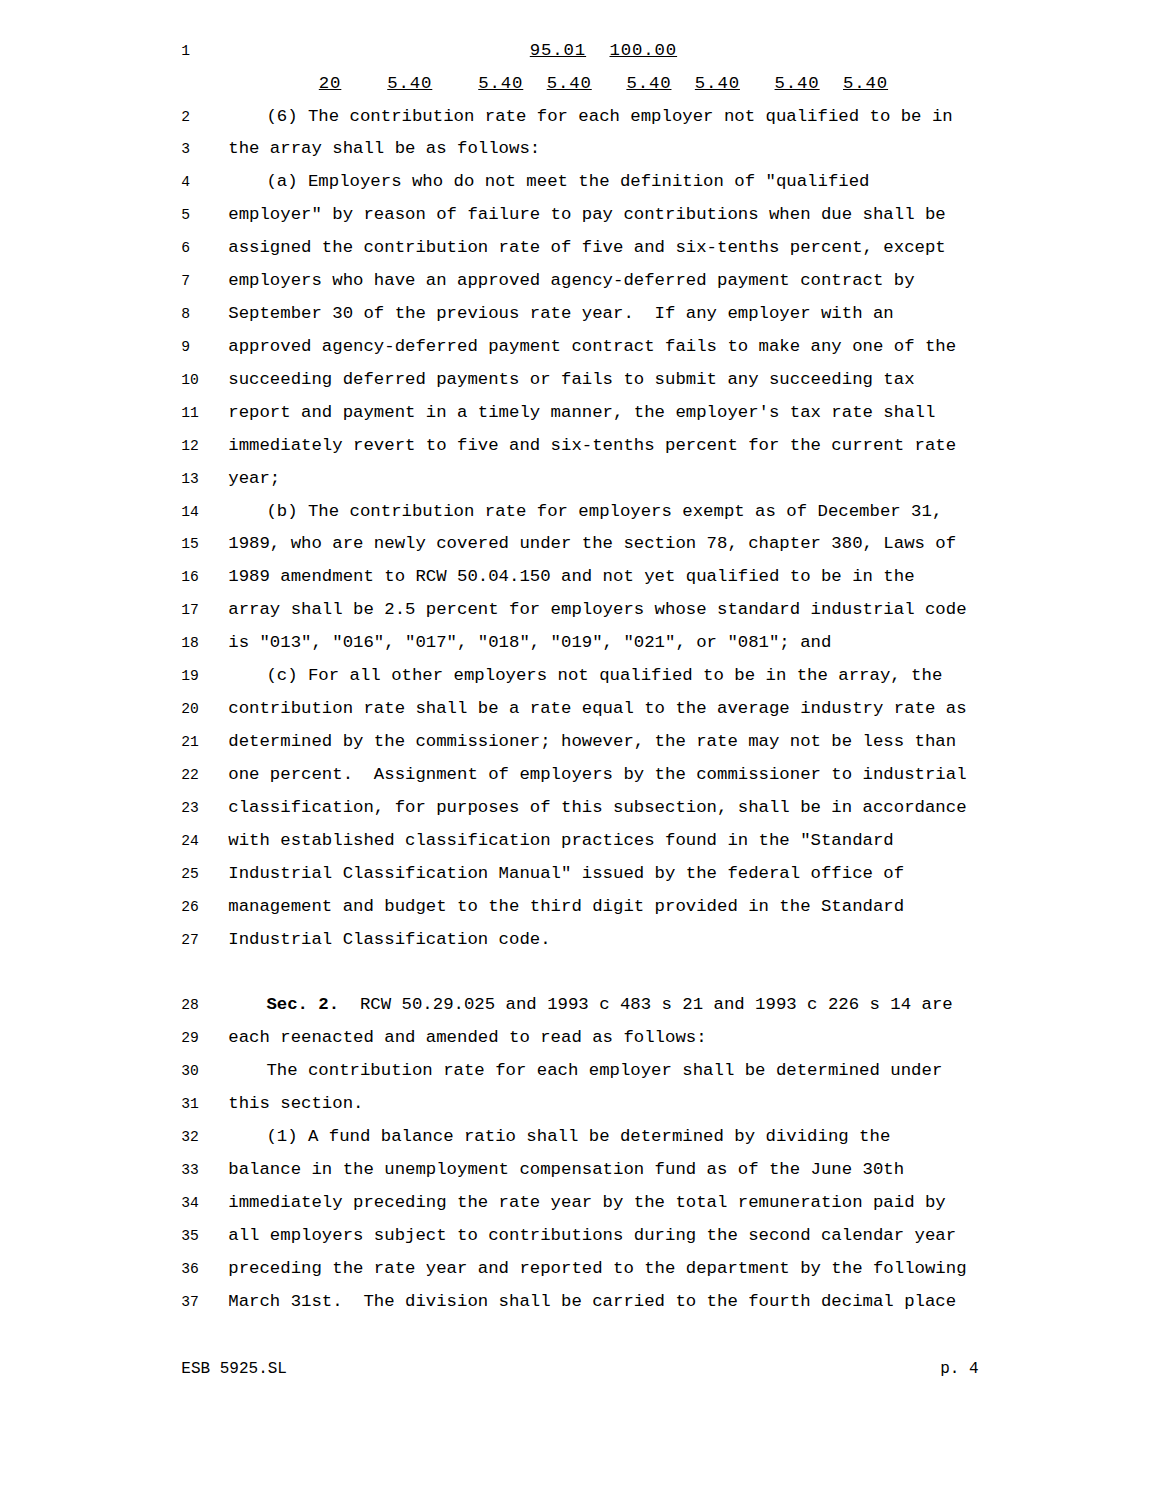1
95.01 100.00 20 5.40 5.40 5.40 5.40 5.40 5.40 5.40
2
(6) The contribution rate for each employer not qualified to be in
3
the array shall be as follows:
4
(a) Employers who do not meet the definition of "qualified
5
employer" by reason of failure to pay contributions when due shall be
6
assigned the contribution rate of five and six-tenths percent, except
7
employers who have an approved agency-deferred payment contract by
8
September 30 of the previous rate year. If any employer with an
9
approved agency-deferred payment contract fails to make any one of the
10
succeeding deferred payments or fails to submit any succeeding tax
11
report and payment in a timely manner, the employer's tax rate shall
12
immediately revert to five and six-tenths percent for the current rate
13
year;
14
(b) The contribution rate for employers exempt as of December 31,
15
1989, who are newly covered under the section 78, chapter 380, Laws of
16
1989 amendment to RCW 50.04.150 and not yet qualified to be in the
17
array shall be 2.5 percent for employers whose standard industrial code
18
is "013", "016", "017", "018", "019", "021", or "081"; and
19
(c) For all other employers not qualified to be in the array, the
20
contribution rate shall be a rate equal to the average industry rate as
21
determined by the commissioner; however, the rate may not be less than
22
one percent. Assignment of employers by the commissioner to industrial
23
classification, for purposes of this subsection, shall be in accordance
24
with established classification practices found in the "Standard
25
Industrial Classification Manual" issued by the federal office of
26
management and budget to the third digit provided in the Standard
27
Industrial Classification code.
28
Sec. 2. RCW 50.29.025 and 1993 c 483 s 21 and 1993 c 226 s 14 are
29
each reenacted and amended to read as follows:
30
The contribution rate for each employer shall be determined under
31
this section.
32
(1) A fund balance ratio shall be determined by dividing the
33
balance in the unemployment compensation fund as of the June 30th
34
immediately preceding the rate year by the total remuneration paid by
35
all employers subject to contributions during the second calendar year
36
preceding the rate year and reported to the department by the following
37
March 31st. The division shall be carried to the fourth decimal place
ESB 5925.SL
p. 4